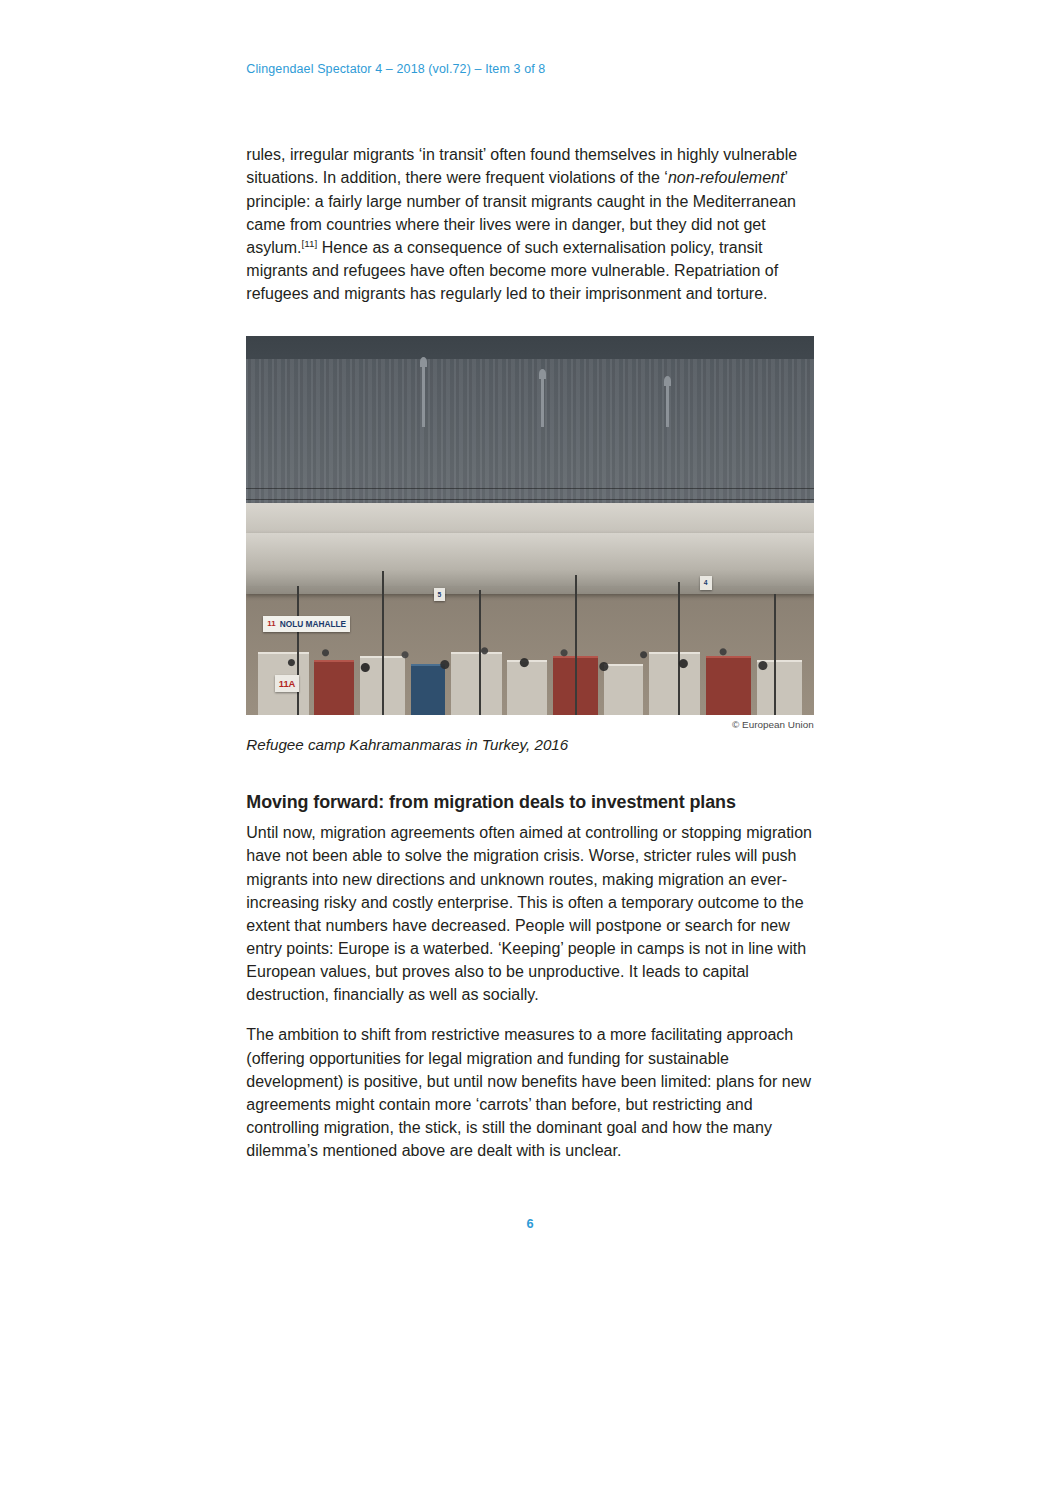Clingendael Spectator 4 – 2018 (vol.72) – Item 3 of 8
rules, irregular migrants ‘in transit’ often found themselves in highly vulnerable situations. In addition, there were frequent violations of the ‘non-refoulement’ principle: a fairly large number of transit migrants caught in the Mediterranean came from countries where their lives were in danger, but they did not get asylum.[11] Hence as a consequence of such externalisation policy, transit migrants and refugees have often become more vulnerable. Repatriation of refugees and migrants has regularly led to their imprisonment and torture.
11 NOLU MAHALLE
11A
5
4
© European Union
Refugee camp Kahramanmaras in Turkey, 2016
Moving forward: from migration deals to investment plans
Until now, migration agreements often aimed at controlling or stopping migration have not been able to solve the migration crisis. Worse, stricter rules will push migrants into new directions and unknown routes, making migration an ever-increasing risky and costly enterprise. This is often a temporary outcome to the extent that numbers have decreased. People will postpone or search for new entry points: Europe is a waterbed. ‘Keeping’ people in camps is not in line with European values, but proves also to be unproductive. It leads to capital destruction, financially as well as socially.
The ambition to shift from restrictive measures to a more facilitating approach (offering opportunities for legal migration and funding for sustainable development) is positive, but until now benefits have been limited: plans for new agreements might contain more ‘carrots’ than before, but restricting and controlling migration, the stick, is still the dominant goal and how the many dilemma’s mentioned above are dealt with is unclear.
6